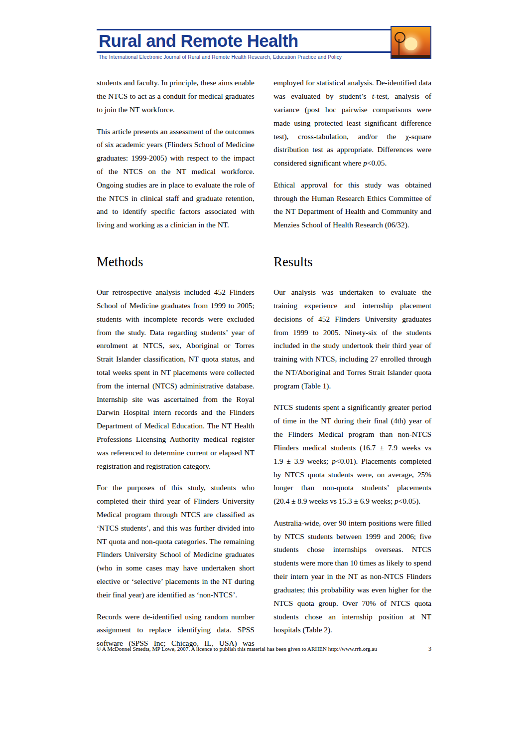Rural and Remote Health
The International Electronic Journal of Rural and Remote Health Research, Education Practice and Policy
students and faculty. In principle, these aims enable the NTCS to act as a conduit for medical graduates to join the NT workforce.
This article presents an assessment of the outcomes of six academic years (Flinders School of Medicine graduates: 1999-2005) with respect to the impact of the NTCS on the NT medical workforce. Ongoing studies are in place to evaluate the role of the NTCS in clinical staff and graduate retention, and to identify specific factors associated with living and working as a clinician in the NT.
Methods
Our retrospective analysis included 452 Flinders School of Medicine graduates from 1999 to 2005; students with incomplete records were excluded from the study. Data regarding students’ year of enrolment at NTCS, sex, Aboriginal or Torres Strait Islander classification, NT quota status, and total weeks spent in NT placements were collected from the internal (NTCS) administrative database. Internship site was ascertained from the Royal Darwin Hospital intern records and the Flinders Department of Medical Education. The NT Health Professions Licensing Authority medical register was referenced to determine current or elapsed NT registration and registration category.
For the purposes of this study, students who completed their third year of Flinders University Medical program through NTCS are classified as ‘NTCS students’, and this was further divided into NT quota and non-quota categories. The remaining Flinders University School of Medicine graduates (who in some cases may have undertaken short elective or ‘selective’ placements in the NT during their final year) are identified as ‘non-NTCS’.
Records were de-identified using random number assignment to replace identifying data. SPSS software (SPSS Inc; Chicago, IL, USA) was employed for statistical analysis. De-identified data was evaluated by student’s t-test, analysis of variance (post hoc pairwise comparisons were made using protected least significant difference test), cross-tabulation, and/or the χ-square distribution test as appropriate. Differences were considered significant where p<0.05.
Ethical approval for this study was obtained through the Human Research Ethics Committee of the NT Department of Health and Community and Menzies School of Health Research (06/32).
Results
Our analysis was undertaken to evaluate the training experience and internship placement decisions of 452 Flinders University graduates from 1999 to 2005. Ninety-six of the students included in the study undertook their third year of training with NTCS, including 27 enrolled through the NT/Aboriginal and Torres Strait Islander quota program (Table 1).
NTCS students spent a significantly greater period of time in the NT during their final (4th) year of the Flinders Medical program than non-NTCS Flinders medical students (16.7 ± 7.9 weeks vs 1.9 ± 3.9 weeks; p<0.01). Placements completed by NTCS quota students were, on average, 25% longer than non-quota students’ placements (20.4 ± 8.9 weeks vs 15.3 ± 6.9 weeks; p<0.05).
Australia-wide, over 90 intern positions were filled by NTCS students between 1999 and 2006; five students chose internships overseas. NTCS students were more than 10 times as likely to spend their intern year in the NT as non-NTCS Flinders graduates; this probability was even higher for the NTCS quota group. Over 70% of NTCS quota students chose an internship position at NT hospitals (Table 2).
© A McDonnel Smedts, MP Lowe, 2007. A licence to publish this material has been given to ARHEN http://www.rrh.org.au 3